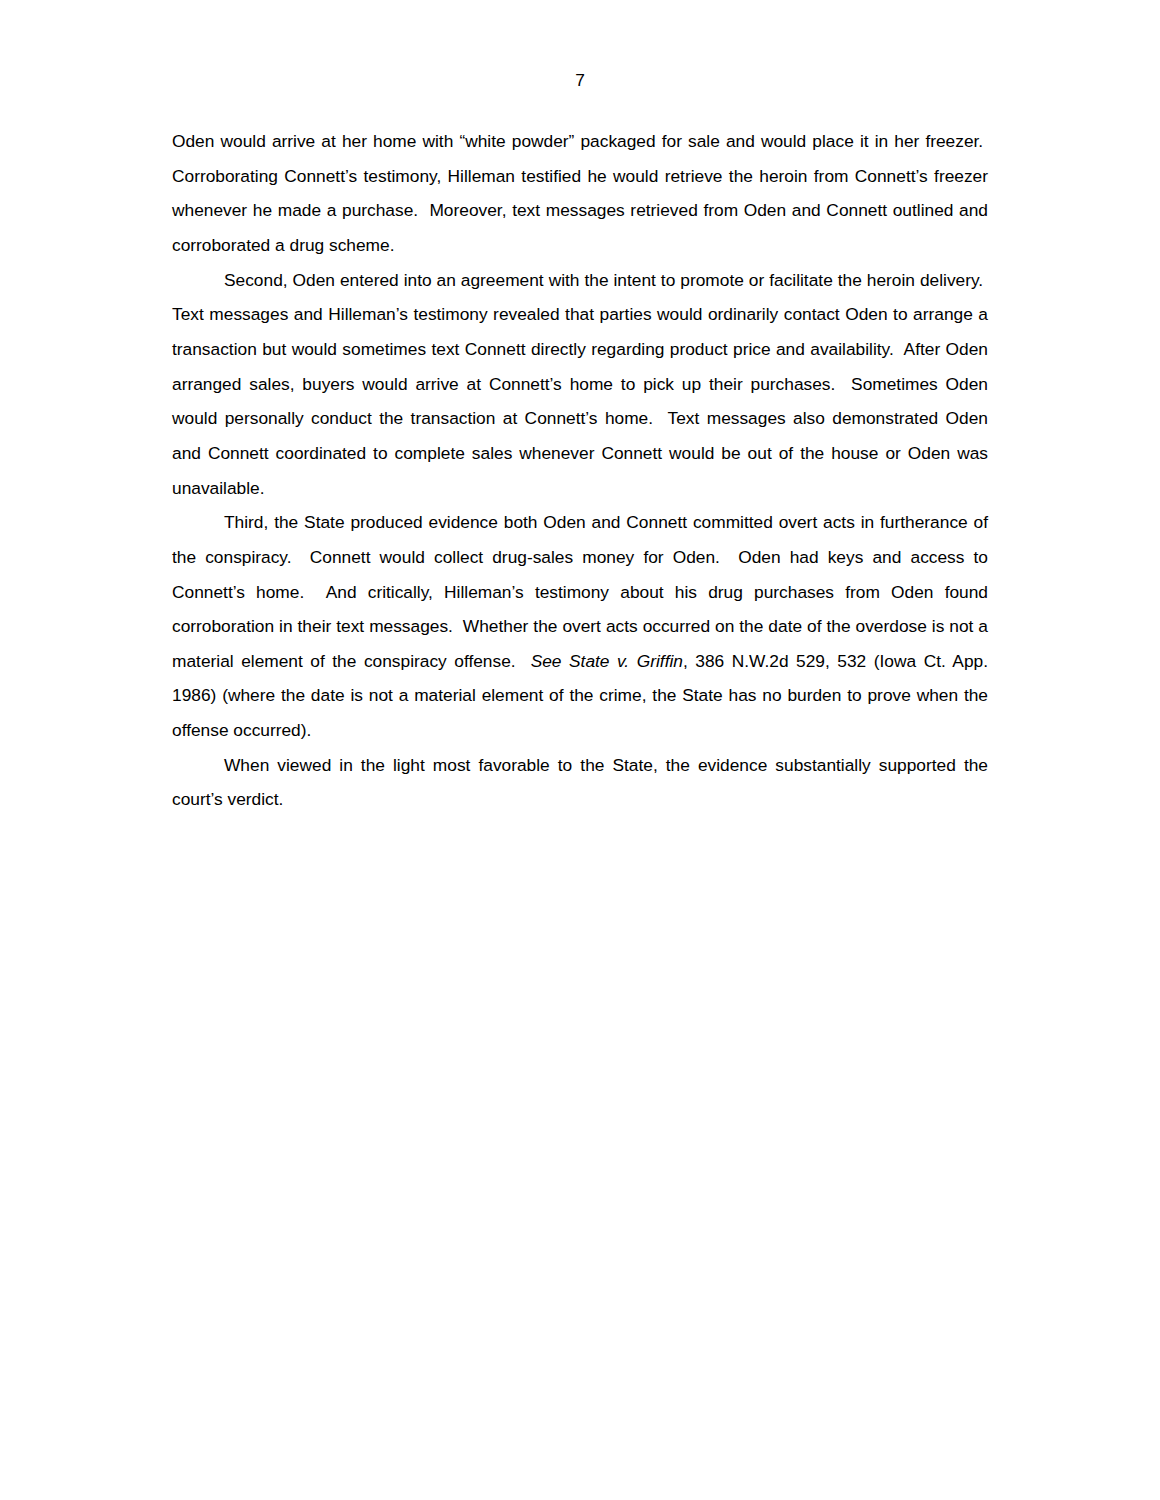7
Oden would arrive at her home with “white powder” packaged for sale and would place it in her freezer. Corroborating Connett’s testimony, Hilleman testified he would retrieve the heroin from Connett’s freezer whenever he made a purchase. Moreover, text messages retrieved from Oden and Connett outlined and corroborated a drug scheme.
Second, Oden entered into an agreement with the intent to promote or facilitate the heroin delivery. Text messages and Hilleman’s testimony revealed that parties would ordinarily contact Oden to arrange a transaction but would sometimes text Connett directly regarding product price and availability. After Oden arranged sales, buyers would arrive at Connett’s home to pick up their purchases. Sometimes Oden would personally conduct the transaction at Connett’s home. Text messages also demonstrated Oden and Connett coordinated to complete sales whenever Connett would be out of the house or Oden was unavailable.
Third, the State produced evidence both Oden and Connett committed overt acts in furtherance of the conspiracy. Connett would collect drug-sales money for Oden. Oden had keys and access to Connett’s home. And critically, Hilleman’s testimony about his drug purchases from Oden found corroboration in their text messages. Whether the overt acts occurred on the date of the overdose is not a material element of the conspiracy offense. See State v. Griffin, 386 N.W.2d 529, 532 (Iowa Ct. App. 1986) (where the date is not a material element of the crime, the State has no burden to prove when the offense occurred).
When viewed in the light most favorable to the State, the evidence substantially supported the court’s verdict.